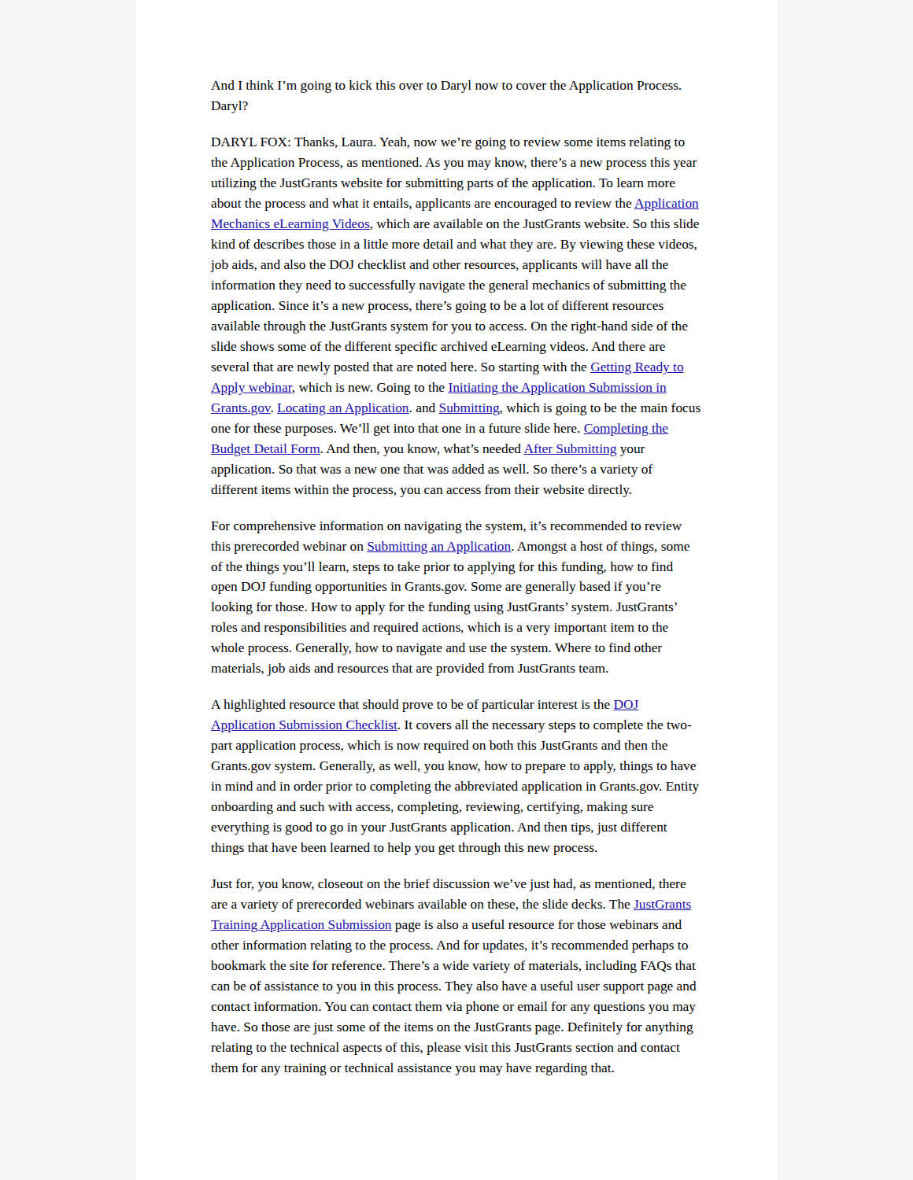And I think I’m going to kick this over to Daryl now to cover the Application Process. Daryl?
DARYL FOX: Thanks, Laura. Yeah, now we’re going to review some items relating to the Application Process, as mentioned. As you may know, there’s a new process this year utilizing the JustGrants website for submitting parts of the application. To learn more about the process and what it entails, applicants are encouraged to review the Application Mechanics eLearning Videos, which are available on the JustGrants website. So this slide kind of describes those in a little more detail and what they are. By viewing these videos, job aids, and also the DOJ checklist and other resources, applicants will have all the information they need to successfully navigate the general mechanics of submitting the application. Since it’s a new process, there’s going to be a lot of different resources available through the JustGrants system for you to access. On the right-hand side of the slide shows some of the different specific archived eLearning videos. And there are several that are newly posted that are noted here. So starting with the Getting Ready to Apply webinar, which is new. Going to the Initiating the Application Submission in Grants.gov. Locating an Application. and Submitting, which is going to be the main focus one for these purposes. We’ll get into that one in a future slide here. Completing the Budget Detail Form. And then, you know, what’s needed After Submitting your application. So that was a new one that was added as well. So there’s a variety of different items within the process, you can access from their website directly.
For comprehensive information on navigating the system, it’s recommended to review this prerecorded webinar on Submitting an Application. Amongst a host of things, some of the things you’ll learn, steps to take prior to applying for this funding, how to find open DOJ funding opportunities in Grants.gov. Some are generally based if you’re looking for those. How to apply for the funding using JustGrants’ system. JustGrants’ roles and responsibilities and required actions, which is a very important item to the whole process. Generally, how to navigate and use the system. Where to find other materials, job aids and resources that are provided from JustGrants team.
A highlighted resource that should prove to be of particular interest is the DOJ Application Submission Checklist. It covers all the necessary steps to complete the two-part application process, which is now required on both this JustGrants and then the Grants.gov system. Generally, as well, you know, how to prepare to apply, things to have in mind and in order prior to completing the abbreviated application in Grants.gov. Entity onboarding and such with access, completing, reviewing, certifying, making sure everything is good to go in your JustGrants application. And then tips, just different things that have been learned to help you get through this new process.
Just for, you know, closeout on the brief discussion we’ve just had, as mentioned, there are a variety of prerecorded webinars available on these, the slide decks. The JustGrants Training Application Submission page is also a useful resource for those webinars and other information relating to the process. And for updates, it’s recommended perhaps to bookmark the site for reference. There’s a wide variety of materials, including FAQs that can be of assistance to you in this process. They also have a useful user support page and contact information. You can contact them via phone or email for any questions you may have. So those are just some of the items on the JustGrants page. Definitely for anything relating to the technical aspects of this, please visit this JustGrants section and contact them for any training or technical assistance you may have regarding that.